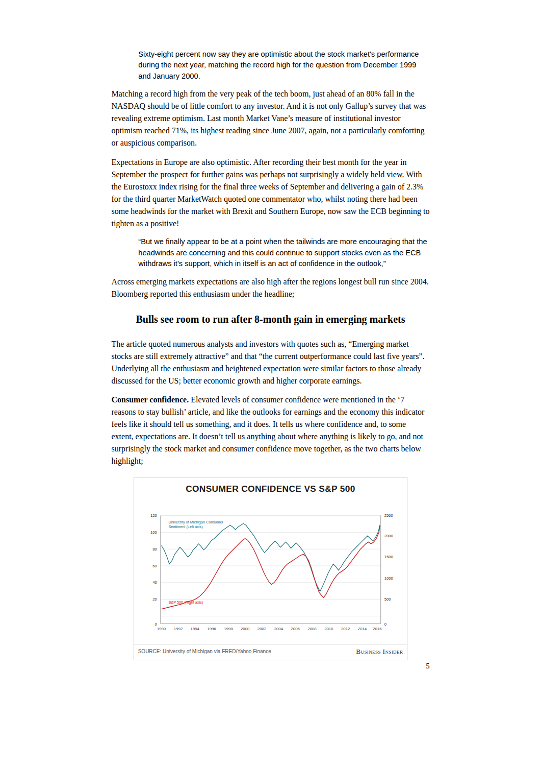Sixty-eight percent now say they are optimistic about the stock market's performance during the next year, matching the record high for the question from December 1999 and January 2000.
Matching a record high from the very peak of the tech boom, just ahead of an 80% fall in the NASDAQ should be of little comfort to any investor. And it is not only Gallup’s survey that was revealing extreme optimism. Last month Market Vane’s measure of institutional investor optimism reached 71%, its highest reading since June 2007, again, not a particularly comforting or auspicious comparison.
Expectations in Europe are also optimistic. After recording their best month for the year in September the prospect for further gains was perhaps not surprisingly a widely held view. With the Eurostoxx index rising for the final three weeks of September and delivering a gain of 2.3% for the third quarter MarketWatch quoted one commentator who, whilst noting there had been some headwinds for the market with Brexit and Southern Europe, now saw the ECB beginning to tighten as a positive!
“But we finally appear to be at a point when the tailwinds are more encouraging that the headwinds are concerning and this could continue to support stocks even as the ECB withdraws it’s support, which in itself is an act of confidence in the outlook,”
Across emerging markets expectations are also high after the regions longest bull run since 2004. Bloomberg reported this enthusiasm under the headline;
Bulls see room to run after 8-month gain in emerging markets
The article quoted numerous analysts and investors with quotes such as, “Emerging market stocks are still extremely attractive” and that “the current outperformance could last five years”. Underlying all the enthusiasm and heightened expectation were similar factors to those already discussed for the US; better economic growth and higher corporate earnings.
Consumer confidence. Elevated levels of consumer confidence were mentioned in the ‘7 reasons to stay bullish’ article, and like the outlooks for earnings and the economy this indicator feels like it should tell us something, and it does. It tells us where confidence and, to some extent, expectations are. It doesn’t tell us anything about where anything is likely to go, and not surprisingly the stock market and consumer confidence move together, as the two charts below highlight;
CONSUMER CONFIDENCE VS S&P 500
120 100 80 60 40 20 0 2500 2000 1500 1000 500 0 1990 1992 1994 1996 1998 2000 2002 2004 2006 2008 2010 2012 2014 2016 University of Michigan Consumer Sentiment (Left axis) S&P 500 (Right axis)
SOURCE: University of Michigan via FRED/Yahoo Finance
Business Insider
5